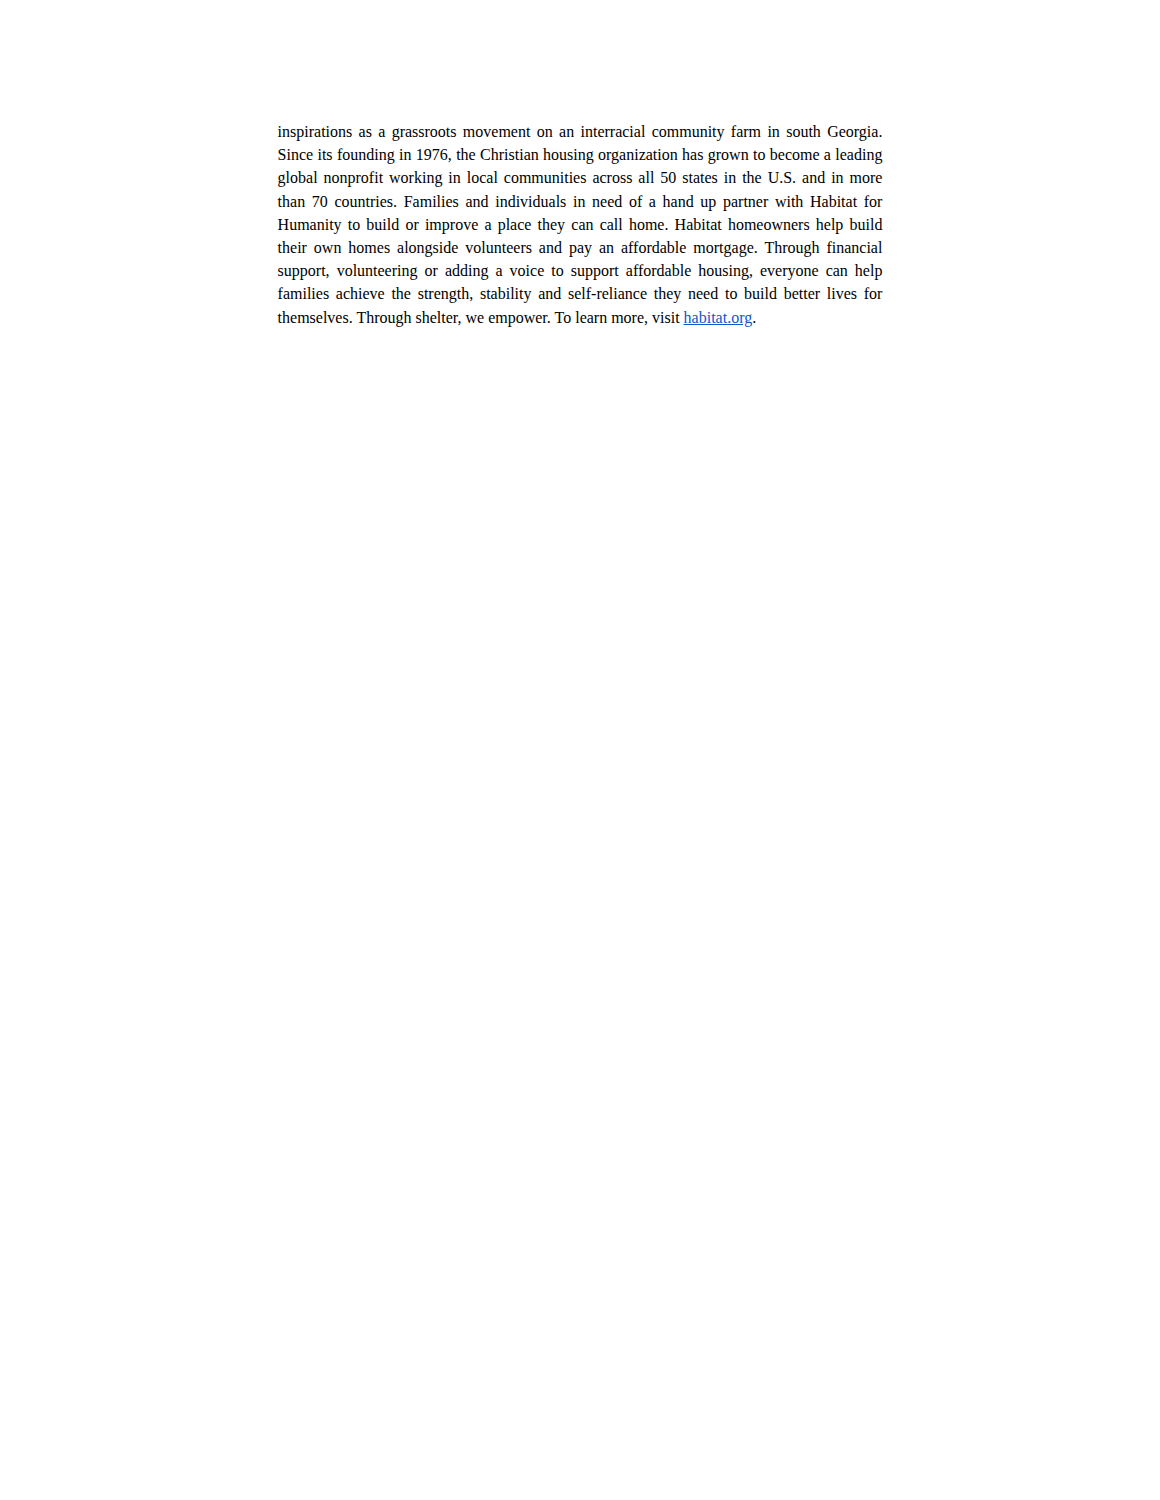inspirations as a grassroots movement on an interracial community farm in south Georgia. Since its founding in 1976, the Christian housing organization has grown to become a leading global nonprofit working in local communities across all 50 states in the U.S. and in more than 70 countries. Families and individuals in need of a hand up partner with Habitat for Humanity to build or improve a place they can call home. Habitat homeowners help build their own homes alongside volunteers and pay an affordable mortgage. Through financial support, volunteering or adding a voice to support affordable housing, everyone can help families achieve the strength, stability and self-reliance they need to build better lives for themselves. Through shelter, we empower. To learn more, visit habitat.org.